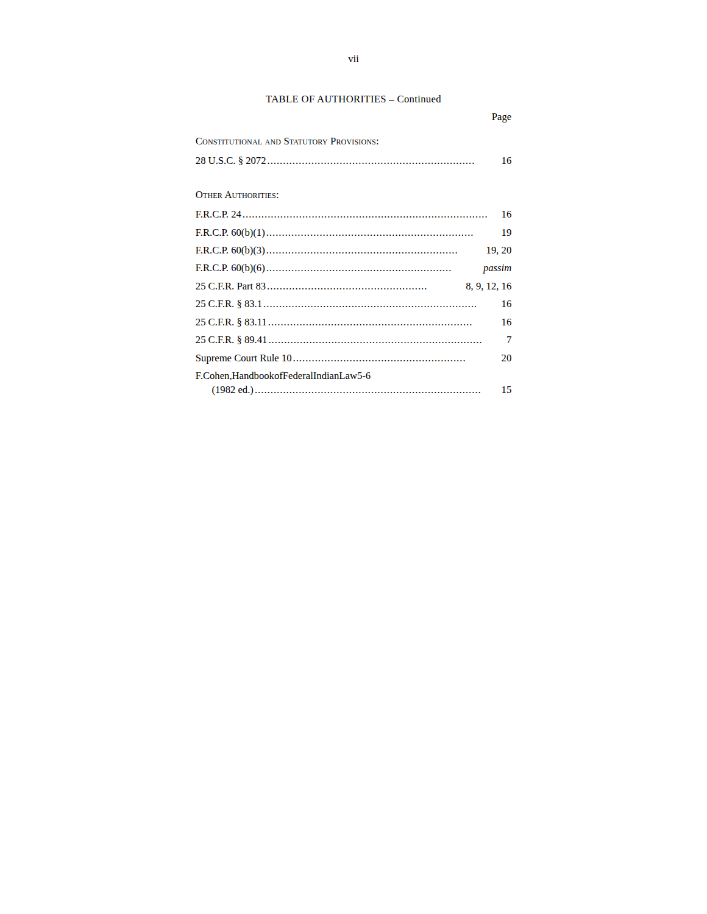vii
TABLE OF AUTHORITIES – Continued
Page
Constitutional and Statutory Provisions:
28 U.S.C. § 2072 .................................................................. 16
Other Authorities:
F.R.C.P. 24 .............................................................................. 16
F.R.C.P. 60(b)(1) .................................................................. 19
F.R.C.P. 60(b)(3) ............................................................. 19, 20
F.R.C.P. 60(b)(6) ........................................................... passim
25 C.F.R. Part 83 ................................................... 8, 9, 12, 16
25 C.F.R. § 83.1 .................................................................... 16
25 C.F.R. § 83.11 ................................................................. 16
25 C.F.R. § 89.41 .................................................................... 7
Supreme Court Rule 10 ....................................................... 20
F. Cohen, Handbook of Federal Indian Law 5-6 (1982 ed.) ........................................................................ 15